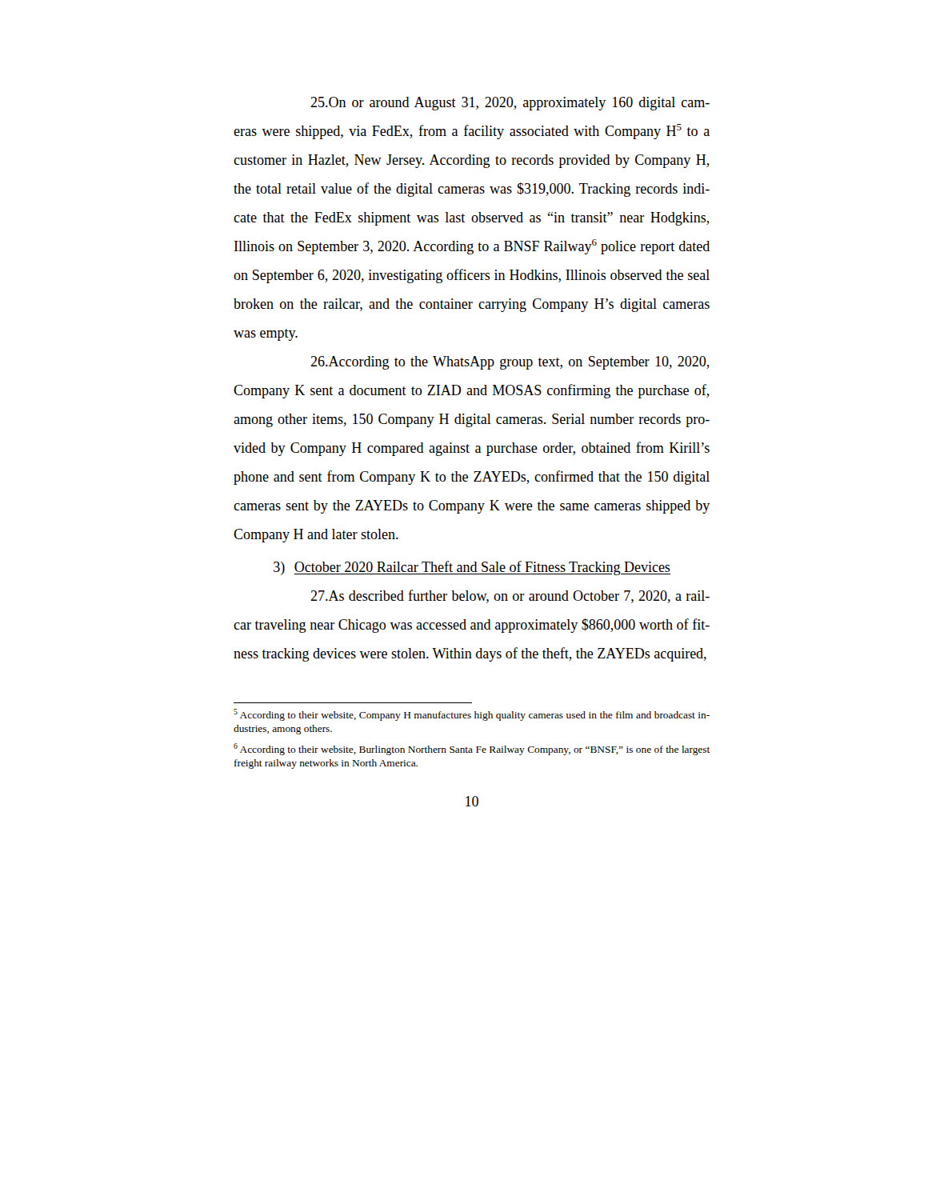25. On or around August 31, 2020, approximately 160 digital cameras were shipped, via FedEx, from a facility associated with Company H5 to a customer in Hazlet, New Jersey. According to records provided by Company H, the total retail value of the digital cameras was $319,000. Tracking records indicate that the FedEx shipment was last observed as “in transit” near Hodgkins, Illinois on September 3, 2020. According to a BNSF Railway6 police report dated on September 6, 2020, investigating officers in Hodkins, Illinois observed the seal broken on the railcar, and the container carrying Company H’s digital cameras was empty.
26. According to the WhatsApp group text, on September 10, 2020, Company K sent a document to ZIAD and MOSAS confirming the purchase of, among other items, 150 Company H digital cameras. Serial number records provided by Company H compared against a purchase order, obtained from Kirill’s phone and sent from Company K to the ZAYEDs, confirmed that the 150 digital cameras sent by the ZAYEDs to Company K were the same cameras shipped by Company H and later stolen.
3) October 2020 Railcar Theft and Sale of Fitness Tracking Devices
27. As described further below, on or around October 7, 2020, a railcar traveling near Chicago was accessed and approximately $860,000 worth of fitness tracking devices were stolen. Within days of the theft, the ZAYEDs acquired,
5 According to their website, Company H manufactures high quality cameras used in the film and broadcast industries, among others.
6 According to their website, Burlington Northern Santa Fe Railway Company, or “BNSF,” is one of the largest freight railway networks in North America.
10